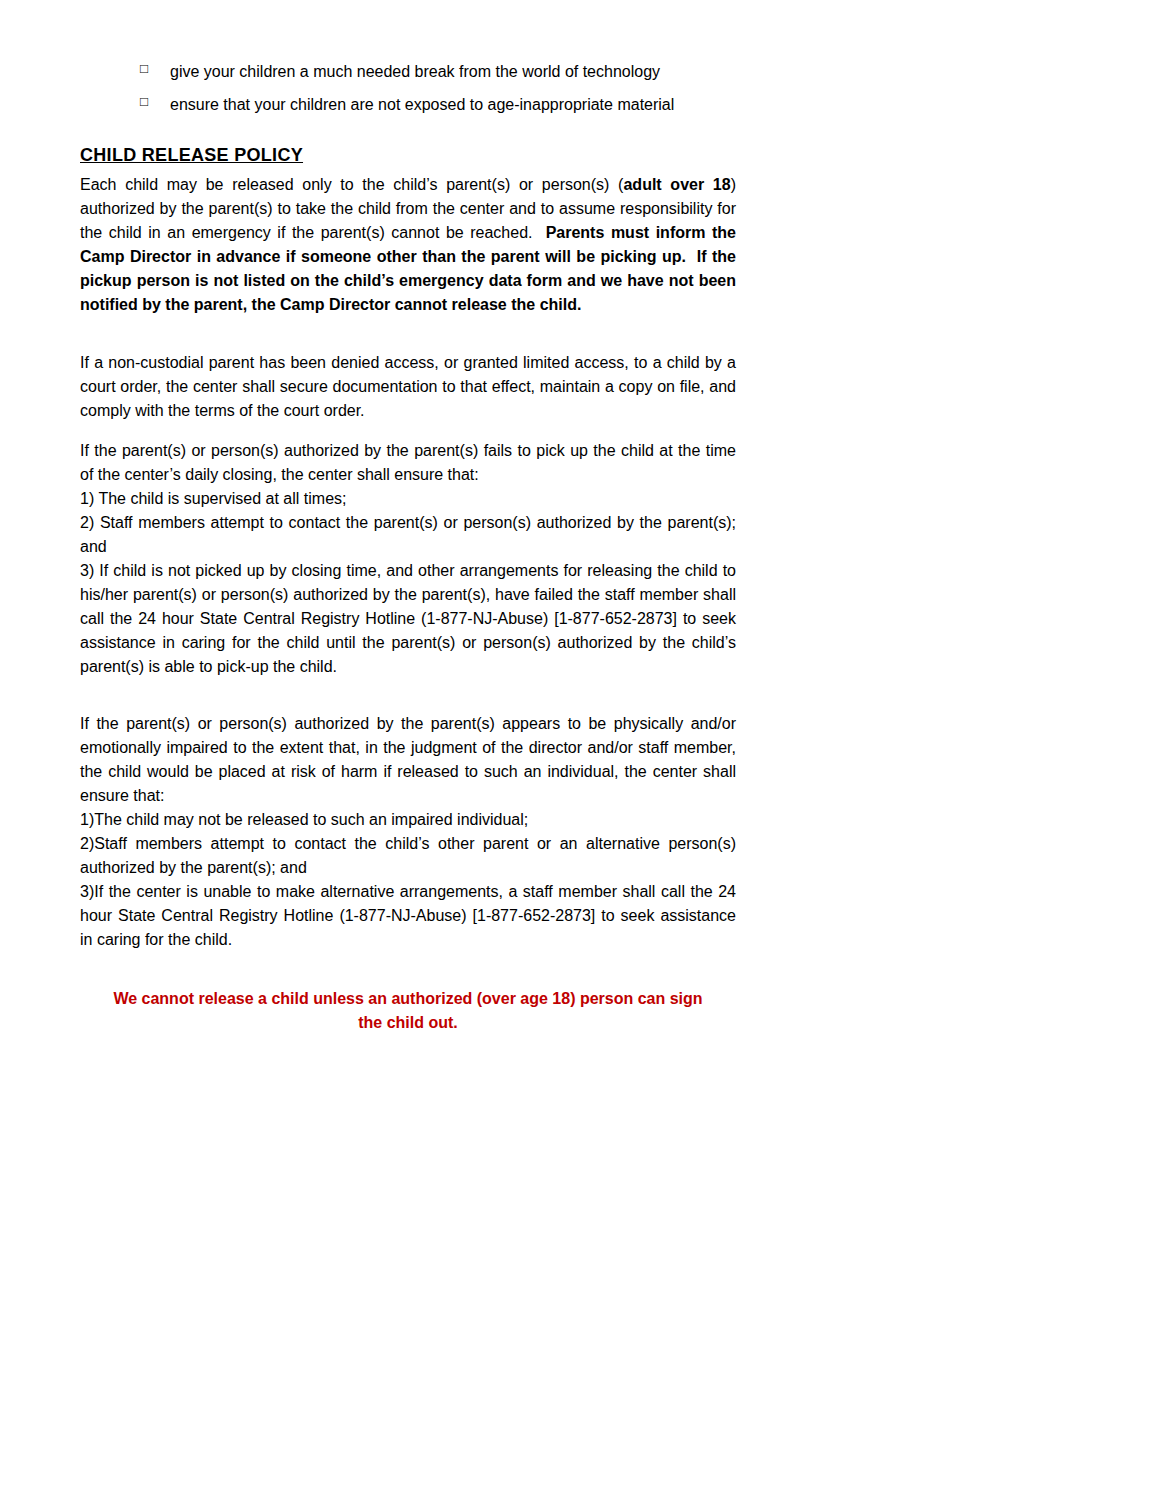give your children a much needed break from the world of technology
ensure that your children are not exposed to age-inappropriate material
CHILD RELEASE POLICY
Each child may be released only to the child’s parent(s) or person(s) (adult over 18) authorized by the parent(s) to take the child from the center and to assume responsibility for the child in an emergency if the parent(s) cannot be reached. Parents must inform the Camp Director in advance if someone other than the parent will be picking up. If the pickup person is not listed on the child’s emergency data form and we have not been notified by the parent, the Camp Director cannot release the child.
If a non-custodial parent has been denied access, or granted limited access, to a child by a court order, the center shall secure documentation to that effect, maintain a copy on file, and comply with the terms of the court order.
If the parent(s) or person(s) authorized by the parent(s) fails to pick up the child at the time of the center’s daily closing, the center shall ensure that:
1) The child is supervised at all times;
2) Staff members attempt to contact the parent(s) or person(s) authorized by the parent(s); and
3) If child is not picked up by closing time, and other arrangements for releasing the child to his/her parent(s) or person(s) authorized by the parent(s), have failed the staff member shall call the 24 hour State Central Registry Hotline (1-877-NJ-Abuse) [1-877-652-2873] to seek assistance in caring for the child until the parent(s) or person(s) authorized by the child’s parent(s) is able to pick-up the child.
If the parent(s) or person(s) authorized by the parent(s) appears to be physically and/or emotionally impaired to the extent that, in the judgment of the director and/or staff member, the child would be placed at risk of harm if released to such an individual, the center shall ensure that:
1)The child may not be released to such an impaired individual;
2)Staff members attempt to contact the child’s other parent or an alternative person(s) authorized by the parent(s); and
3)If the center is unable to make alternative arrangements, a staff member shall call the 24 hour State Central Registry Hotline (1-877-NJ-Abuse) [1-877-652-2873] to seek assistance in caring for the child.
We cannot release a child unless an authorized (over age 18) person can sign the child out.